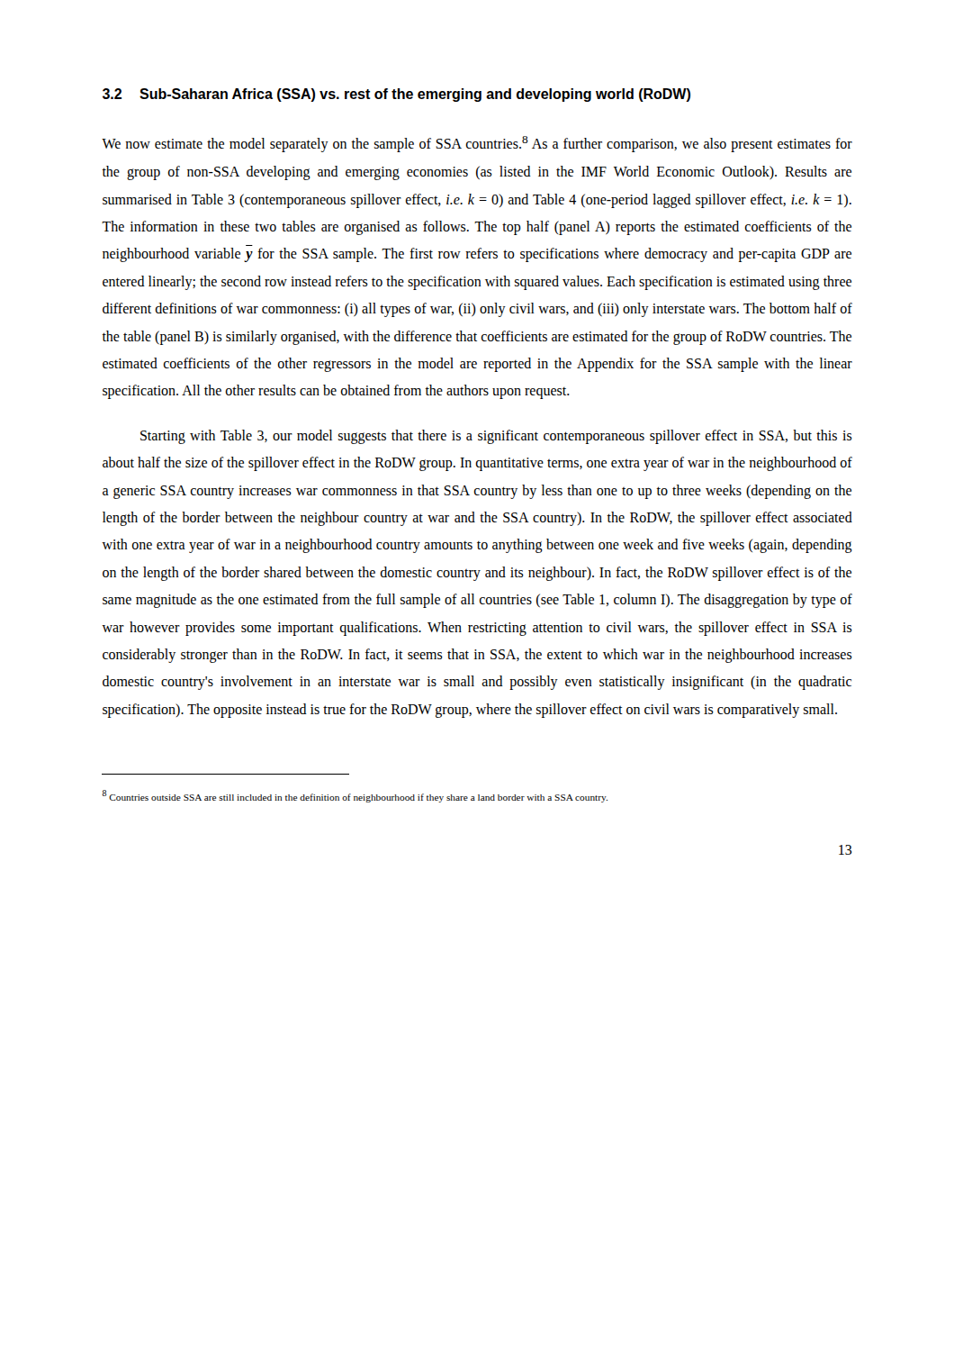3.2 Sub-Saharan Africa (SSA) vs. rest of the emerging and developing world (RoDW)
We now estimate the model separately on the sample of SSA countries.8 As a further comparison, we also present estimates for the group of non-SSA developing and emerging economies (as listed in the IMF World Economic Outlook). Results are summarised in Table 3 (contemporaneous spillover effect, i.e. k = 0) and Table 4 (one-period lagged spillover effect, i.e. k = 1). The information in these two tables are organised as follows. The top half (panel A) reports the estimated coefficients of the neighbourhood variable y for the SSA sample. The first row refers to specifications where democracy and per-capita GDP are entered linearly; the second row instead refers to the specification with squared values. Each specification is estimated using three different definitions of war commonness: (i) all types of war, (ii) only civil wars, and (iii) only interstate wars. The bottom half of the table (panel B) is similarly organised, with the difference that coefficients are estimated for the group of RoDW countries. The estimated coefficients of the other regressors in the model are reported in the Appendix for the SSA sample with the linear specification. All the other results can be obtained from the authors upon request.
Starting with Table 3, our model suggests that there is a significant contemporaneous spillover effect in SSA, but this is about half the size of the spillover effect in the RoDW group. In quantitative terms, one extra year of war in the neighbourhood of a generic SSA country increases war commonness in that SSA country by less than one to up to three weeks (depending on the length of the border between the neighbour country at war and the SSA country). In the RoDW, the spillover effect associated with one extra year of war in a neighbourhood country amounts to anything between one week and five weeks (again, depending on the length of the border shared between the domestic country and its neighbour). In fact, the RoDW spillover effect is of the same magnitude as the one estimated from the full sample of all countries (see Table 1, column I). The disaggregation by type of war however provides some important qualifications. When restricting attention to civil wars, the spillover effect in SSA is considerably stronger than in the RoDW. In fact, it seems that in SSA, the extent to which war in the neighbourhood increases domestic country's involvement in an interstate war is small and possibly even statistically insignificant (in the quadratic specification). The opposite instead is true for the RoDW group, where the spillover effect on civil wars is comparatively small.
8 Countries outside SSA are still included in the definition of neighbourhood if they share a land border with a SSA country.
13